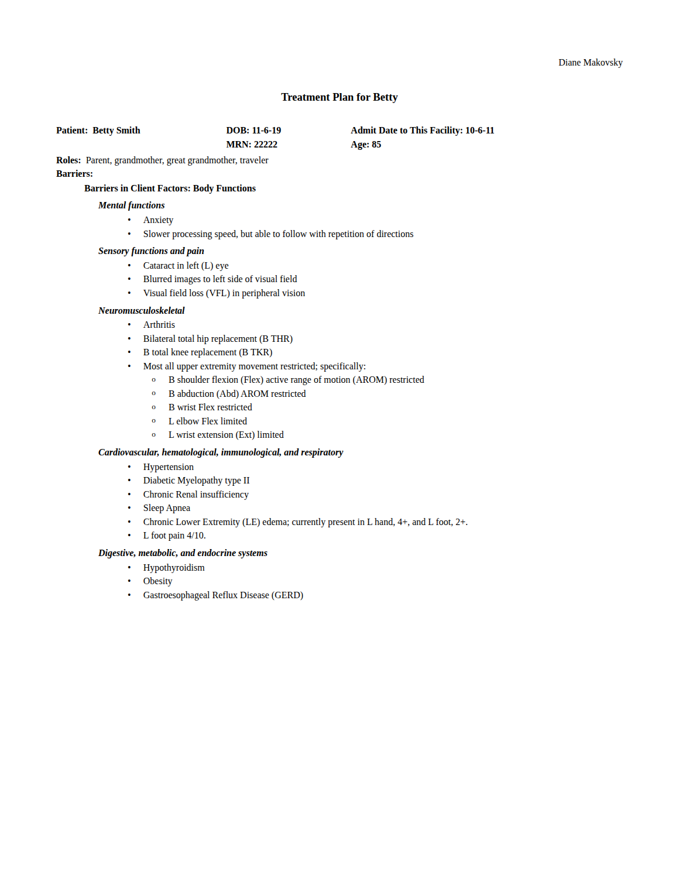Diane Makovsky
Treatment Plan for Betty
| Patient: Betty Smith | DOB: 11-6-19 | Admit Date to This Facility: 10-6-11 |
| | MRN: 22222 | Age: 85 |
Roles: Parent, grandmother, great grandmother, traveler
Barriers:
Barriers in Client Factors: Body Functions
Mental functions
Anxiety
Slower processing speed, but able to follow with repetition of directions
Sensory functions and pain
Cataract in left (L) eye
Blurred images to left side of visual field
Visual field loss (VFL) in peripheral vision
Neuromusculoskeletal
Arthritis
Bilateral total hip replacement (B THR)
B total knee replacement (B TKR)
Most all upper extremity movement restricted; specifically:
B shoulder flexion (Flex) active range of motion (AROM) restricted
B abduction (Abd) AROM restricted
B wrist Flex restricted
L elbow Flex limited
L wrist extension (Ext) limited
Cardiovascular, hematological, immunological, and respiratory
Hypertension
Diabetic Myelopathy type II
Chronic Renal insufficiency
Sleep Apnea
Chronic Lower Extremity (LE) edema; currently present in L hand, 4+, and L foot, 2+.
L foot pain 4/10.
Digestive, metabolic, and endocrine systems
Hypothyroidism
Obesity
Gastroesophageal Reflux Disease (GERD)